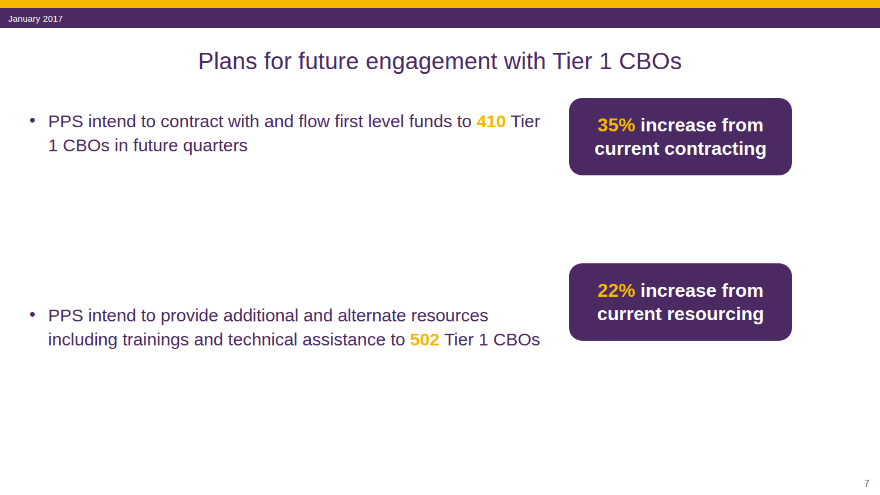January 2017
Plans for future engagement with Tier 1 CBOs
PPS intend to contract with and flow first level funds to 410 Tier 1 CBOs in future quarters
PPS intend to provide additional and alternate resources including trainings and technical assistance to 502 Tier 1 CBOs
35% increase from current contracting
22% increase from current resourcing
7